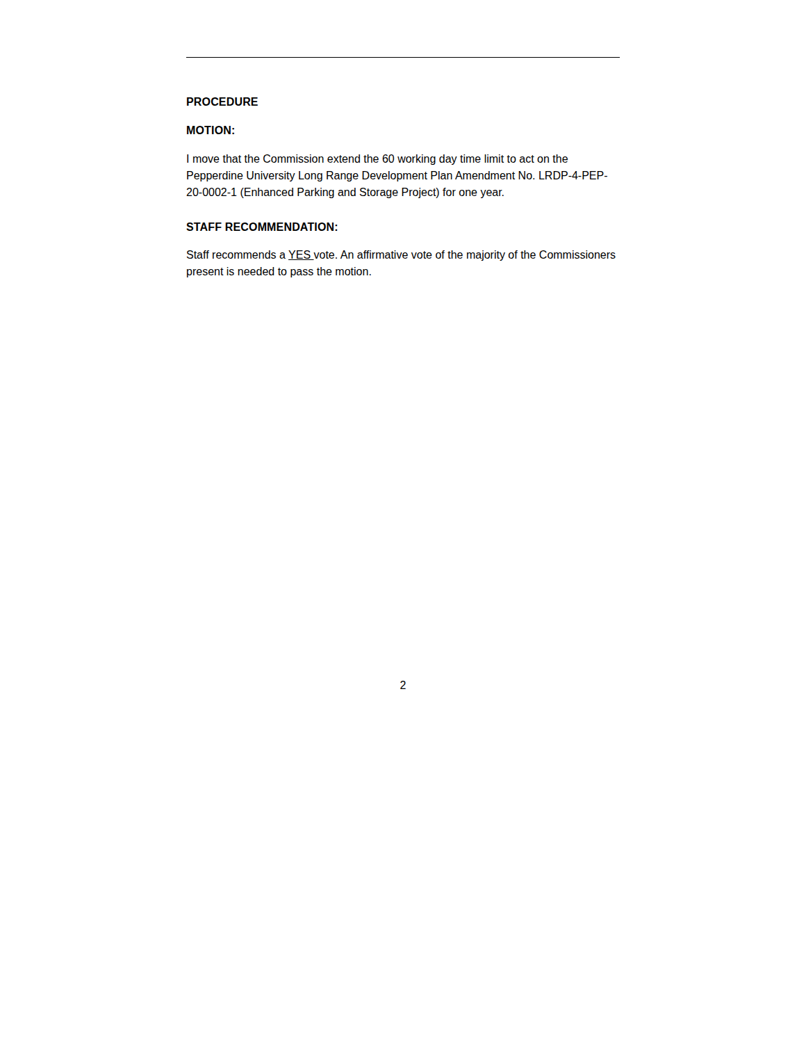PROCEDURE
MOTION:
I move that the Commission extend the 60 working day time limit to act on the Pepperdine University Long Range Development Plan Amendment No. LRDP-4-PEP-20-0002-1 (Enhanced Parking and Storage Project) for one year.
STAFF RECOMMENDATION:
Staff recommends a YES vote. An affirmative vote of the majority of the Commissioners present is needed to pass the motion.
2